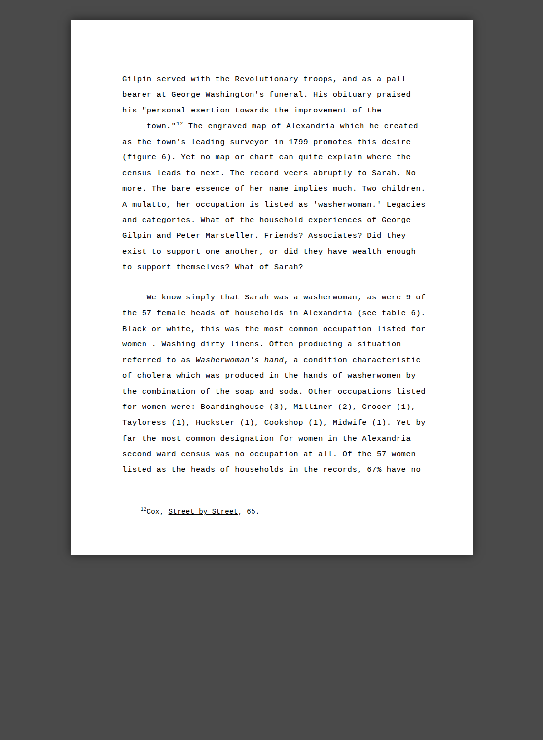Gilpin served with the Revolutionary troops, and as a pall bearer at George Washington's funeral. His obituary praised his "personal exertion towards the improvement of the
town."12 The engraved map of Alexandria which he created as the town's leading surveyor in 1799 promotes this desire (figure 6). Yet no map or chart can quite explain where the census leads to next. The record veers abruptly to Sarah. No more. The bare essence of her name implies much. Two children. A mulatto, her occupation is listed as 'washerwoman.' Legacies and categories. What of the household experiences of George Gilpin and Peter Marsteller. Friends? Associates? Did they exist to support one another, or did they have wealth enough to support themselves? What of Sarah?
We know simply that Sarah was a washerwoman, as were 9 of the 57 female heads of households in Alexandria (see table 6). Black or white, this was the most common occupation listed for women . Washing dirty linens. Often producing a situation referred to as Washerwoman's hand, a condition characteristic of cholera which was produced in the hands of washerwomen by the combination of the soap and soda. Other occupations listed for women were: Boardinghouse (3), Milliner (2), Grocer (1), Tayloress (1), Huckster (1), Cookshop (1), Midwife (1). Yet by far the most common designation for women in the Alexandria second ward census was no occupation at all. Of the 57 women listed as the heads of households in the records, 67% have no
12Cox, Street by Street, 65.